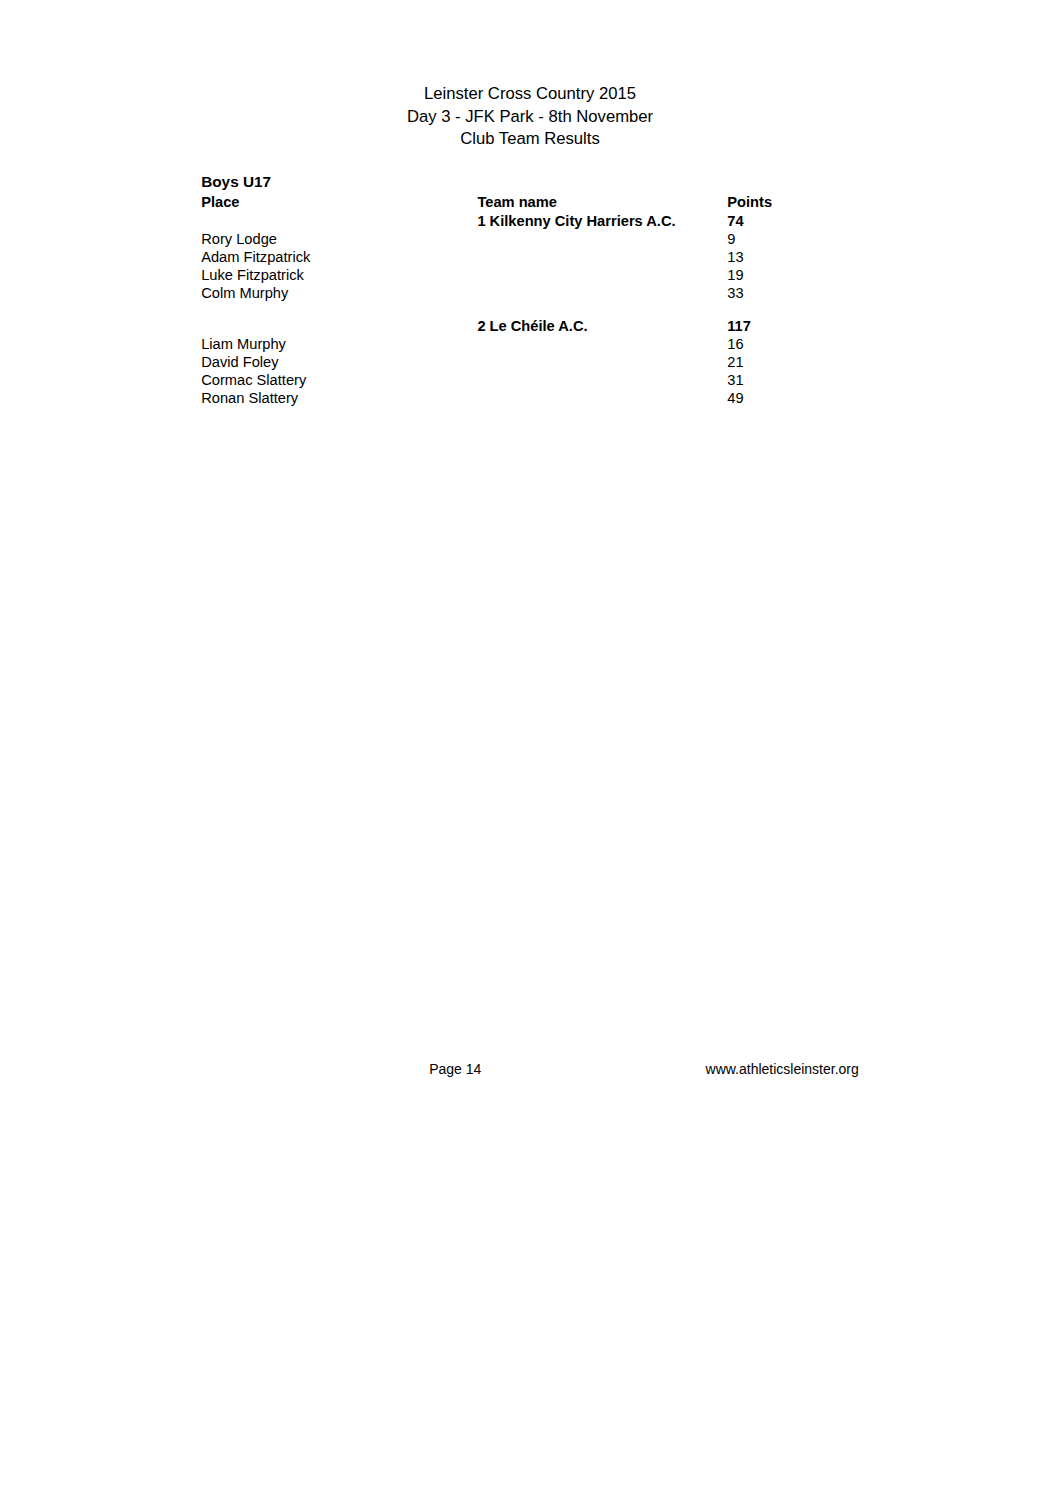Leinster Cross Country 2015
Day 3 - JFK Park - 8th November
Club Team Results
Boys U17
| Place | Team name | Points |
| --- | --- | --- |
| | 1 Kilkenny City Harriers A.C. | 74 |
| Rory Lodge | | 9 |
| Adam Fitzpatrick | | 13 |
| Luke Fitzpatrick | | 19 |
| Colm Murphy | | 33 |
| | 2 Le Chéile A.C. | 117 |
| Liam Murphy | | 16 |
| David Foley | | 21 |
| Cormac Slattery | | 31 |
| Ronan Slattery | | 49 |
Page 14
www.athleticsleinster.org